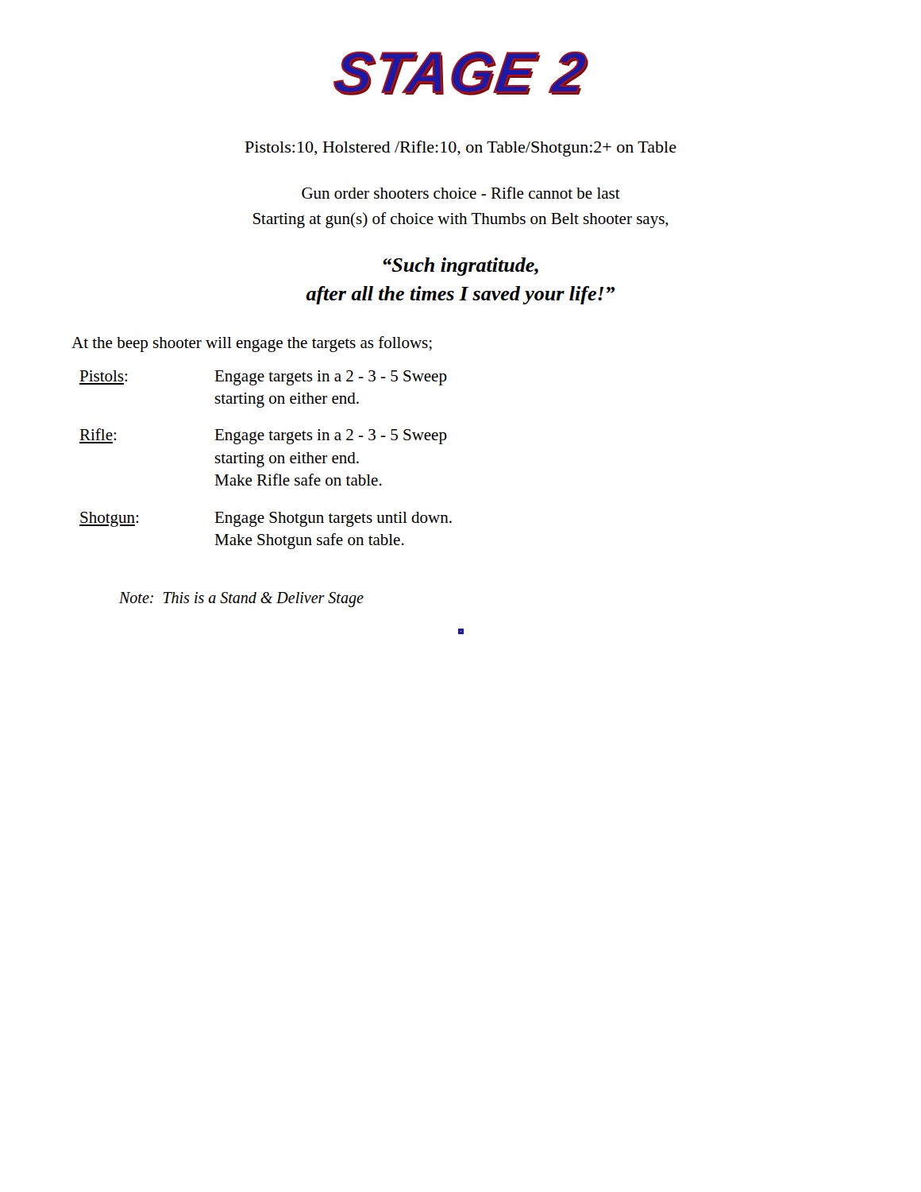STAGE 2
Pistols:10, Holstered /Rifle:10, on Table/Shotgun:2+ on Table
Gun order shooters choice - Rifle cannot be last
Starting at gun(s) of choice with Thumbs on Belt shooter says,
“Such ingratitude,
after all the times I saved your life!”
At the beep shooter will engage the targets as follows;
| Pistols : | Engage targets in a 2 - 3 - 5 Sweep starting on either end. |
| Rifle : | Engage targets in a 2 - 3 - 5 Sweep starting on either end. Make Rifle safe on table. |
| Shotgun : | Engage Shotgun targets until down. Make Shotgun safe on table. |
Note: This is a Stand & Deliver Stage